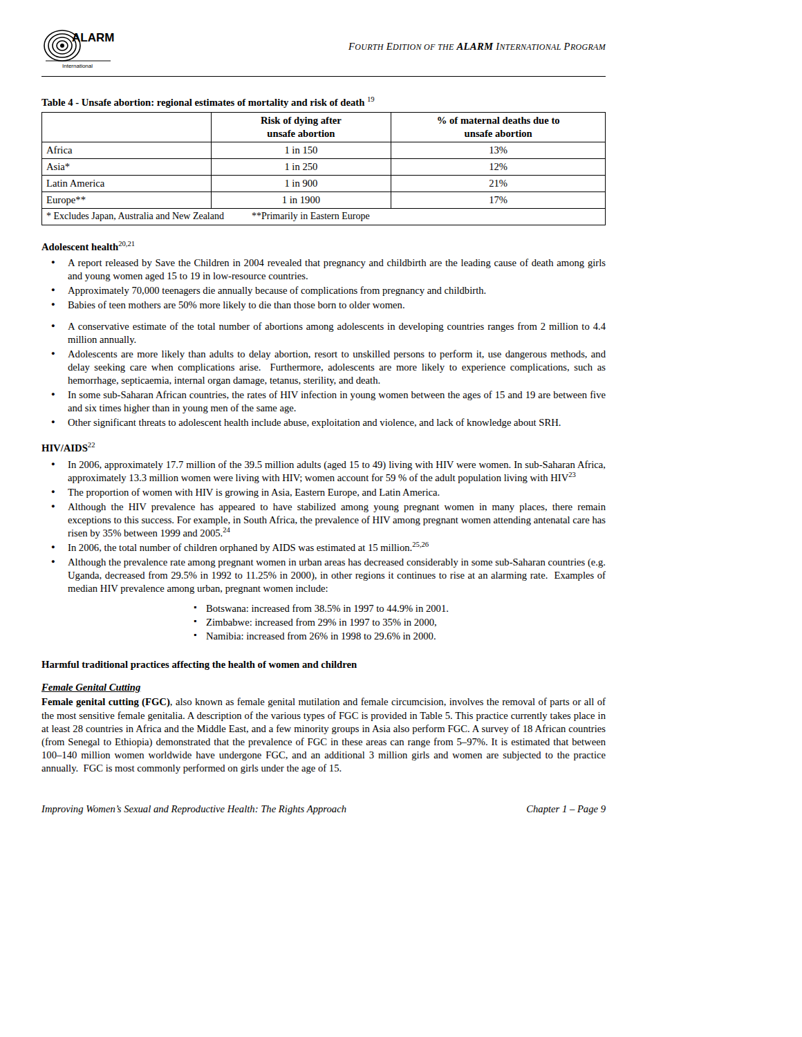ALARM International
FOURTH EDITION OF THE ALARM INTERNATIONAL PROGRAM
Table 4 - Unsafe abortion: regional estimates of mortality and risk of death 19
| | Risk of dying after unsafe abortion | % of maternal deaths due to unsafe abortion |
| --- | --- | --- |
| Africa | 1 in 150 | 13% |
| Asia* | 1 in 250 | 12% |
| Latin America | 1 in 900 | 21% |
| Europe** | 1 in 1900 | 17% |
| * Excludes Japan, Australia and New Zealand **Primarily in Eastern Europe |
Adolescent health20,21
A report released by Save the Children in 2004 revealed that pregnancy and childbirth are the leading cause of death among girls and young women aged 15 to 19 in low-resource countries.
Approximately 70,000 teenagers die annually because of complications from pregnancy and childbirth.
Babies of teen mothers are 50% more likely to die than those born to older women.
A conservative estimate of the total number of abortions among adolescents in developing countries ranges from 2 million to 4.4 million annually.
Adolescents are more likely than adults to delay abortion, resort to unskilled persons to perform it, use dangerous methods, and delay seeking care when complications arise. Furthermore, adolescents are more likely to experience complications, such as hemorrhage, septicaemia, internal organ damage, tetanus, sterility, and death.
In some sub-Saharan African countries, the rates of HIV infection in young women between the ages of 15 and 19 are between five and six times higher than in young men of the same age.
Other significant threats to adolescent health include abuse, exploitation and violence, and lack of knowledge about SRH.
HIV/AIDS22
In 2006, approximately 17.7 million of the 39.5 million adults (aged 15 to 49) living with HIV were women. In sub-Saharan Africa, approximately 13.3 million women were living with HIV; women account for 59 % of the adult population living with HIV23
The proportion of women with HIV is growing in Asia, Eastern Europe, and Latin America.
Although the HIV prevalence has appeared to have stabilized among young pregnant women in many places, there remain exceptions to this success. For example, in South Africa, the prevalence of HIV among pregnant women attending antenatal care has risen by 35% between 1999 and 2005.24
In 2006, the total number of children orphaned by AIDS was estimated at 15 million.25,26
Although the prevalence rate among pregnant women in urban areas has decreased considerably in some sub-Saharan countries (e.g. Uganda, decreased from 29.5% in 1992 to 11.25% in 2000), in other regions it continues to rise at an alarming rate. Examples of median HIV prevalence among urban, pregnant women include:
Botswana: increased from 38.5% in 1997 to 44.9% in 2001.
Zimbabwe: increased from 29% in 1997 to 35% in 2000,
Namibia: increased from 26% in 1998 to 29.6% in 2000.
Harmful traditional practices affecting the health of women and children
Female Genital Cutting
Female genital cutting (FGC), also known as female genital mutilation and female circumcision, involves the removal of parts or all of the most sensitive female genitalia. A description of the various types of FGC is provided in Table 5. This practice currently takes place in at least 28 countries in Africa and the Middle East, and a few minority groups in Asia also perform FGC. A survey of 18 African countries (from Senegal to Ethiopia) demonstrated that the prevalence of FGC in these areas can range from 5–97%. It is estimated that between 100–140 million women worldwide have undergone FGC, and an additional 3 million girls and women are subjected to the practice annually. FGC is most commonly performed on girls under the age of 15.
Improving Women’s Sexual and Reproductive Health: The Rights Approach Chapter 1 – Page 9